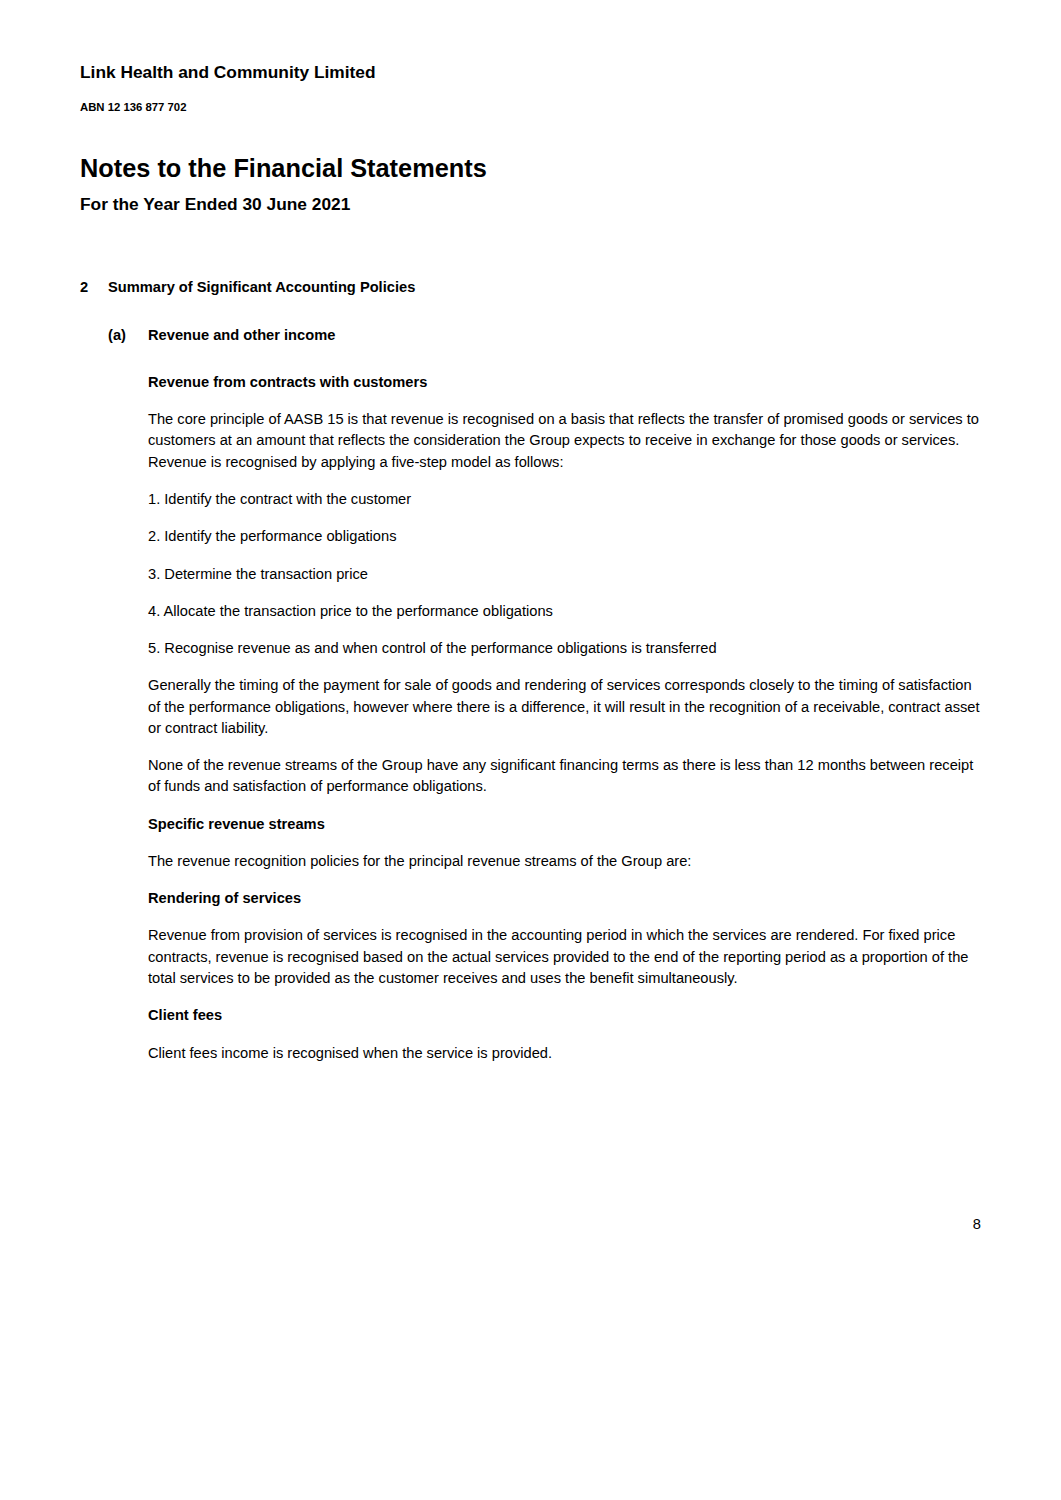Link Health and Community Limited
ABN 12 136 877 702
Notes to the Financial Statements
For the Year Ended 30 June 2021
2 Summary of Significant Accounting Policies
(a) Revenue and other income
Revenue from contracts with customers
The core principle of AASB 15 is that revenue is recognised on a basis that reflects the transfer of promised goods or services to customers at an amount that reflects the consideration the Group expects to receive in exchange for those goods or services. Revenue is recognised by applying a five-step model as follows:
1. Identify the contract with the customer
2. Identify the performance obligations
3. Determine the transaction price
4. Allocate the transaction price to the performance obligations
5. Recognise revenue as and when control of the performance obligations is transferred
Generally the timing of the payment for sale of goods and rendering of services corresponds closely to the timing of satisfaction of the performance obligations, however where there is a difference, it will result in the recognition of a receivable, contract asset or contract liability.
None of the revenue streams of the Group have any significant financing terms as there is less than 12 months between receipt of funds and satisfaction of performance obligations.
Specific revenue streams
The revenue recognition policies for the principal revenue streams of the Group are:
Rendering of services
Revenue from provision of services is recognised in the accounting period in which the services are rendered. For fixed price contracts, revenue is recognised based on the actual services provided to the end of the reporting period as a proportion of the total services to be provided as the customer receives and uses the benefit simultaneously.
Client fees
Client fees income is recognised when the service is provided.
8